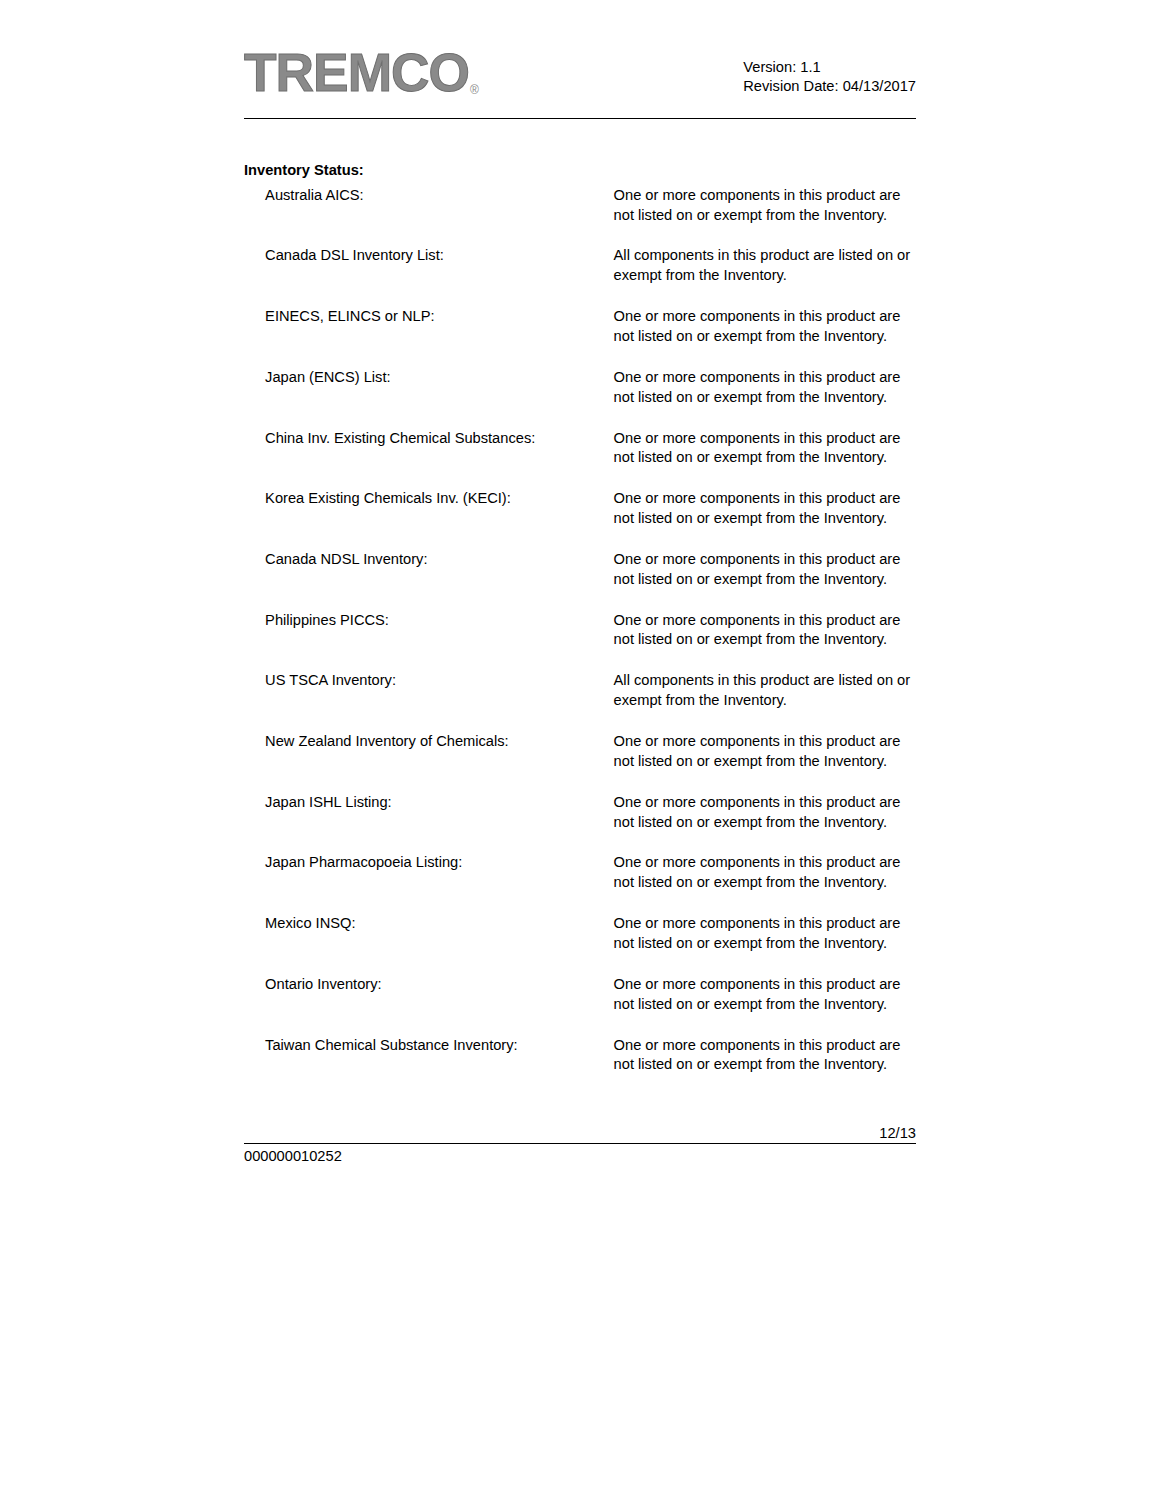TREMCO®
Version: 1.1
Revision Date: 04/13/2017
Inventory Status:
Australia AICS:
One or more components in this product are not listed on or exempt from the Inventory.
Canada DSL Inventory List:
All components in this product are listed on or exempt from the Inventory.
EINECS, ELINCS or NLP:
One or more components in this product are not listed on or exempt from the Inventory.
Japan (ENCS) List:
One or more components in this product are not listed on or exempt from the Inventory.
China Inv. Existing Chemical Substances:
One or more components in this product are not listed on or exempt from the Inventory.
Korea Existing Chemicals Inv. (KECI):
One or more components in this product are not listed on or exempt from the Inventory.
Canada NDSL Inventory:
One or more components in this product are not listed on or exempt from the Inventory.
Philippines PICCS:
One or more components in this product are not listed on or exempt from the Inventory.
US TSCA Inventory:
All components in this product are listed on or exempt from the Inventory.
New Zealand Inventory of Chemicals:
One or more components in this product are not listed on or exempt from the Inventory.
Japan ISHL Listing:
One or more components in this product are not listed on or exempt from the Inventory.
Japan Pharmacopoeia Listing:
One or more components in this product are not listed on or exempt from the Inventory.
Mexico INSQ:
One or more components in this product are not listed on or exempt from the Inventory.
Ontario Inventory:
One or more components in this product are not listed on or exempt from the Inventory.
Taiwan Chemical Substance Inventory:
One or more components in this product are not listed on or exempt from the Inventory.
12/13
000000010252